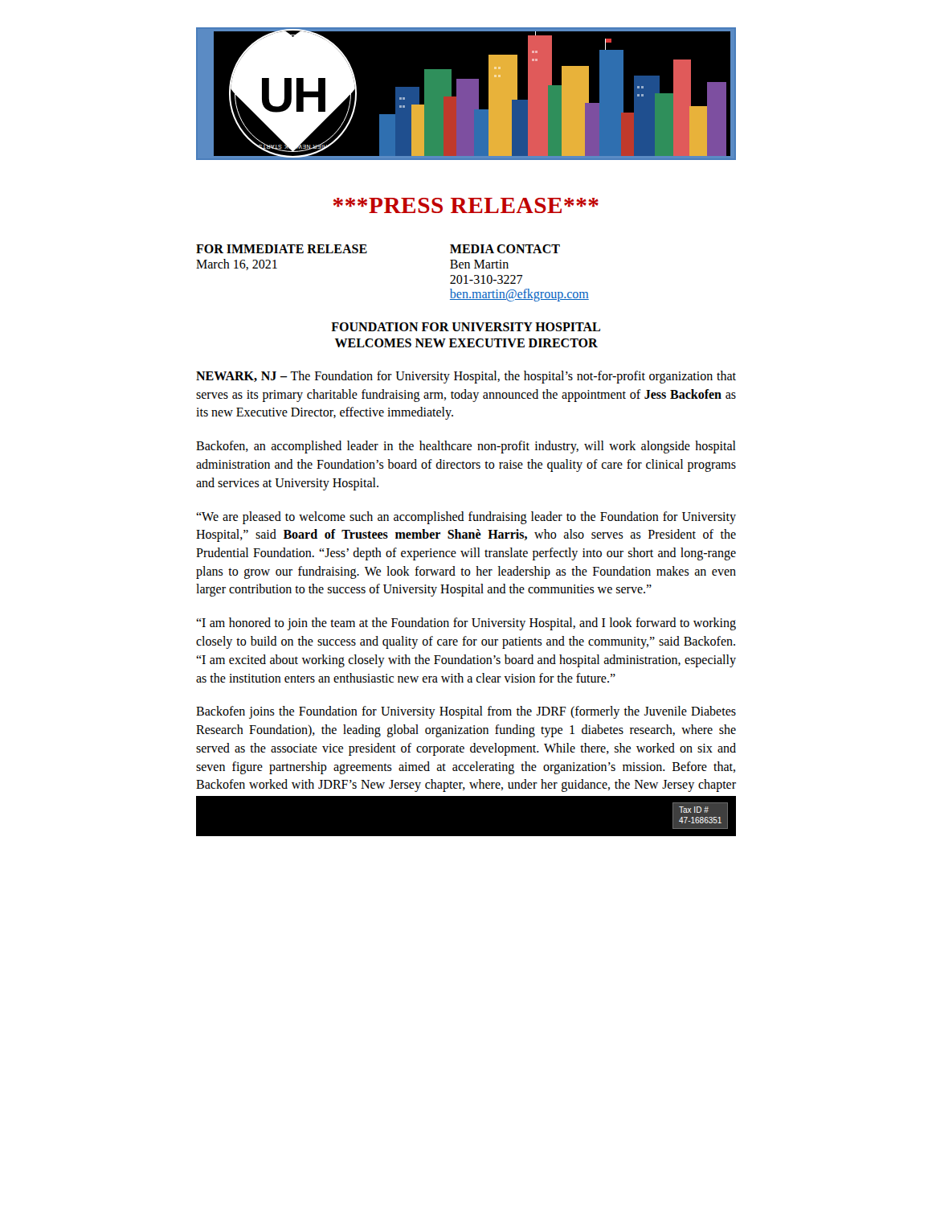UH
UNIVERSITY HOSPITAL FOUNDATION NEWARK, NJ A HEALTHIER NEWARK STARTS WITH U
***PRESS RELEASE***
| FOR IMMEDIATE RELEASE March 16, 2021 | MEDIA CONTACT Ben Martin 201-310-3227 ben.martin@efkgroup.com |
FOUNDATION FOR UNIVERSITY HOSPITAL
WELCOMES NEW EXECUTIVE DIRECTOR
NEWARK, NJ – The Foundation for University Hospital, the hospital’s not-for-profit organization that serves as its primary charitable fundraising arm, today announced the appointment of Jess Backofen as its new Executive Director, effective immediately.
Backofen, an accomplished leader in the healthcare non-profit industry, will work alongside hospital administration and the Foundation’s board of directors to raise the quality of care for clinical programs and services at University Hospital.
“We are pleased to welcome such an accomplished fundraising leader to the Foundation for University Hospital,” said Board of Trustees member Shanè Harris, who also serves as President of the Prudential Foundation. “Jess’ depth of experience will translate perfectly into our short and long-range plans to grow our fundraising. We look forward to her leadership as the Foundation makes an even larger contribution to the success of University Hospital and the communities we serve.”
“I am honored to join the team at the Foundation for University Hospital, and I look forward to working closely to build on the success and quality of care for our patients and the community,” said Backofen. “I am excited about working closely with the Foundation’s board and hospital administration, especially as the institution enters an enthusiastic new era with a clear vision for the future.”
Backofen joins the Foundation for University Hospital from the JDRF (formerly the Juvenile Diabetes Research Foundation), the leading global organization funding type 1 diabetes research, where she served as the associate vice president of corporate development. While there, she worked on six and seven figure partnership agreements aimed at accelerating the organization’s mission. Before that, Backofen worked with JDRF’s New Jersey chapter, where, under her guidance, the New Jersey chapter realized unprecedented financial growth – more than 600% over
Tax ID #
47-1686351